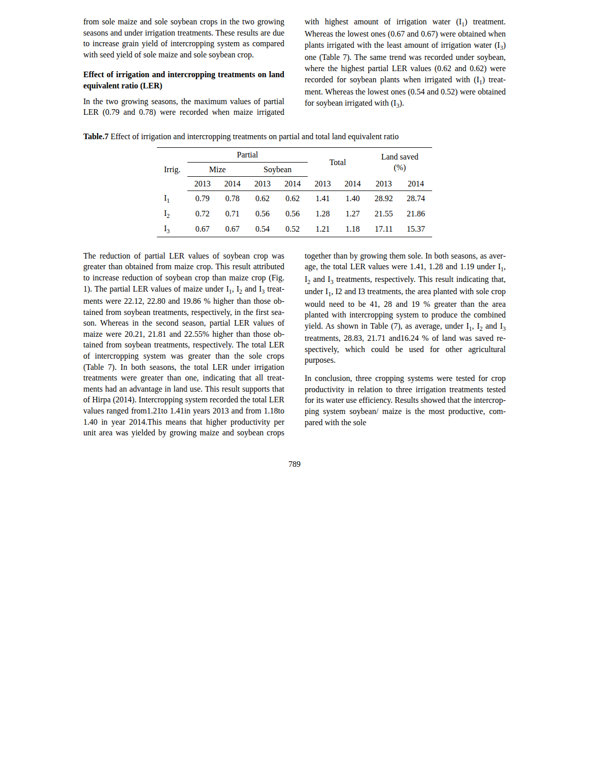from sole maize and sole soybean crops in the two growing seasons and under irrigation treatments. These results are due to increase grain yield of intercropping system as compared with seed yield of sole maize and sole soybean crop.
Effect of irrigation and intercropping treatments on land equivalent ratio (LER)
In the two growing seasons, the maximum values of partial LER (0.79 and 0.78) were recorded when maize irrigated with highest amount of irrigation water (I1) treatment. Whereas the lowest ones (0.67 and 0.67) were obtained when plants irrigated with the least amount of irrigation water (I3) one (Table 7). The same trend was recorded under soybean, where the highest partial LER values (0.62 and 0.62) were recorded for soybean plants when irrigated with (I1) treatment. Whereas the lowest ones (0.54 and 0.52) were obtained for soybean irrigated with (I3).
Table.7 Effect of irrigation and intercropping treatments on partial and total land equivalent ratio
| Irrig. | Partial | Total | Land saved (%) |
| --- | --- | --- | --- |
| Mize | Soybean |
| 2013 | 2014 | 2013 | 2014 | 2013 | 2014 | 2013 | 2014 |
| I 1 | 0.79 | 0.78 | 0.62 | 0.62 | 1.41 | 1.40 | 28.92 | 28.74 |
| I 2 | 0.72 | 0.71 | 0.56 | 0.56 | 1.28 | 1.27 | 21.55 | 21.86 |
| I 3 | 0.67 | 0.67 | 0.54 | 0.52 | 1.21 | 1.18 | 17.11 | 15.37 |
The reduction of partial LER values of soybean crop was greater than obtained from maize crop. This result attributed to increase reduction of soybean crop than maize crop (Fig. 1). The partial LER values of maize under I1, I2 and I3 treatments were 22.12, 22.80 and 19.86 % higher than those obtained from soybean treatments, respectively, in the first season. Whereas in the second season, partial LER values of maize were 20.21, 21.81 and 22.55% higher than those obtained from soybean treatments, respectively. The total LER of intercropping system was greater than the sole crops (Table 7). In both seasons, the total LER under irrigation treatments were greater than one, indicating that all treatments had an advantage in land use. This result supports that of Hirpa (2014). Intercropping system recorded the total LER values ranged from1.21to 1.41in years 2013 and from 1.18to 1.40 in year 2014.This means that higher productivity per unit area was yielded by growing maize and soybean crops together than by growing them sole. In both seasons, as average, the total LER values were 1.41, 1.28 and 1.19 under I1, I2 and I3 treatments, respectively. This result indicating that, under I1, I2 and I3 treatments, the area planted with sole crop would need to be 41, 28 and 19 % greater than the area planted with intercropping system to produce the combined yield. As shown in Table (7), as average, under I1, I2 and I3 treatments, 28.83, 21.71 and16.24 % of land was saved respectively, which could be used for other agricultural purposes.
In conclusion, three cropping systems were tested for crop productivity in relation to three irrigation treatments tested for its water use efficiency. Results showed that the intercropping system soybean/ maize is the most productive, compared with the sole
789